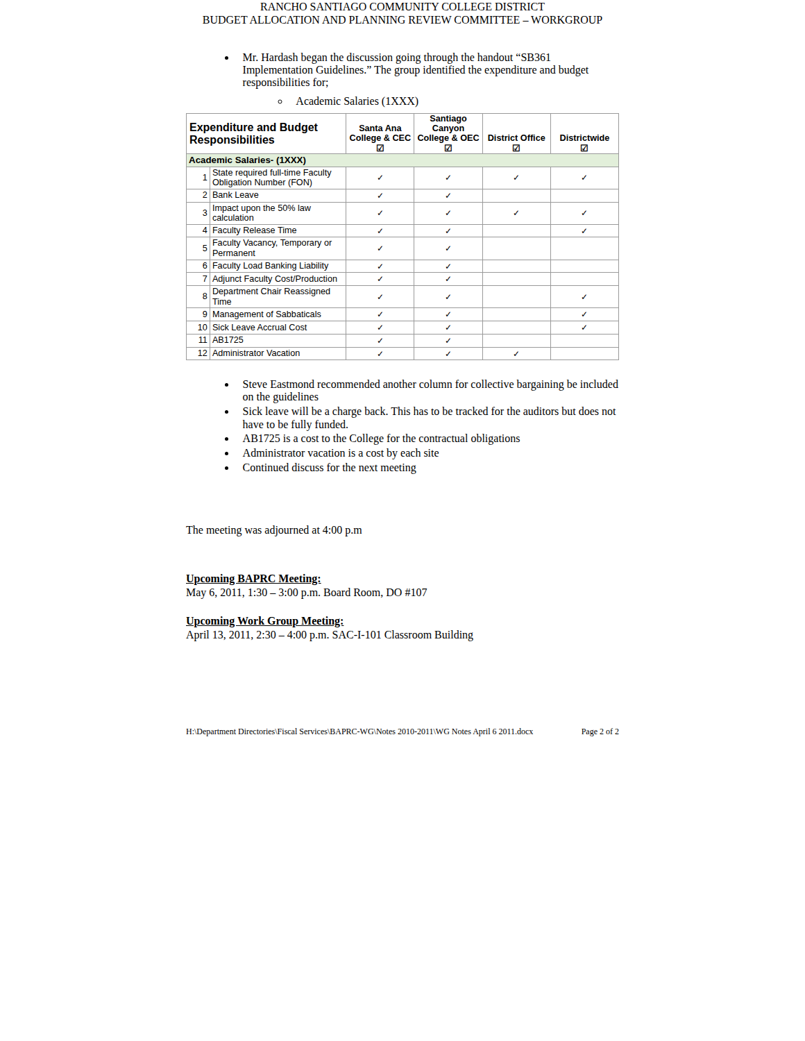RANCHO SANTIAGO COMMUNITY COLLEGE DISTRICT
BUDGET ALLOCATION AND PLANNING REVIEW COMMITTEE – WORKGROUP
Mr. Hardash began the discussion going through the handout “SB361 Implementation Guidelines.” The group identified the expenditure and budget responsibilities for;
Academic Salaries (1XXX)
| Expenditure and Budget Responsibilities | Santa Ana College & CEC ☑ | Santiago Canyon College & OEC ☑ | District Office ☑ | Districtwide ☑ |
| --- | --- | --- | --- | --- |
| Academic Salaries- (1XXX) |
| 1 | State required full-time Faculty Obligation Number (FON) | ✓ | ✓ | ✓ | ✓ |
| 2 | Bank Leave | ✓ | ✓ | | |
| 3 | Impact upon the 50% law calculation | ✓ | ✓ | ✓ | ✓ |
| 4 | Faculty Release Time | ✓ | ✓ | | ✓ |
| 5 | Faculty Vacancy, Temporary or Permanent | ✓ | ✓ | | |
| 6 | Faculty Load Banking Liability | ✓ | ✓ | | |
| 7 | Adjunct Faculty Cost/Production | ✓ | ✓ | | |
| 8 | Department Chair Reassigned Time | ✓ | ✓ | | ✓ |
| 9 | Management of Sabbaticals | ✓ | ✓ | | ✓ |
| 10 | Sick Leave Accrual Cost | ✓ | ✓ | | ✓ |
| 11 | AB1725 | ✓ | ✓ | | |
| 12 | Administrator Vacation | ✓ | ✓ | ✓ | |
Steve Eastmond recommended another column for collective bargaining be included on the guidelines
Sick leave will be a charge back. This has to be tracked for the auditors but does not have to be fully funded.
AB1725 is a cost to the College for the contractual obligations
Administrator vacation is a cost by each site
Continued discuss for the next meeting
The meeting was adjourned at 4:00 p.m
Upcoming BAPRC Meeting:
May 6, 2011, 1:30 – 3:00 p.m. Board Room, DO #107
Upcoming Work Group Meeting:
April 13, 2011, 2:30 – 4:00 p.m. SAC-I-101 Classroom Building
H:\Department Directories\Fiscal Services\BAPRC-WG\Notes 2010-2011\WG Notes April 6 2011.docx Page 2 of 2